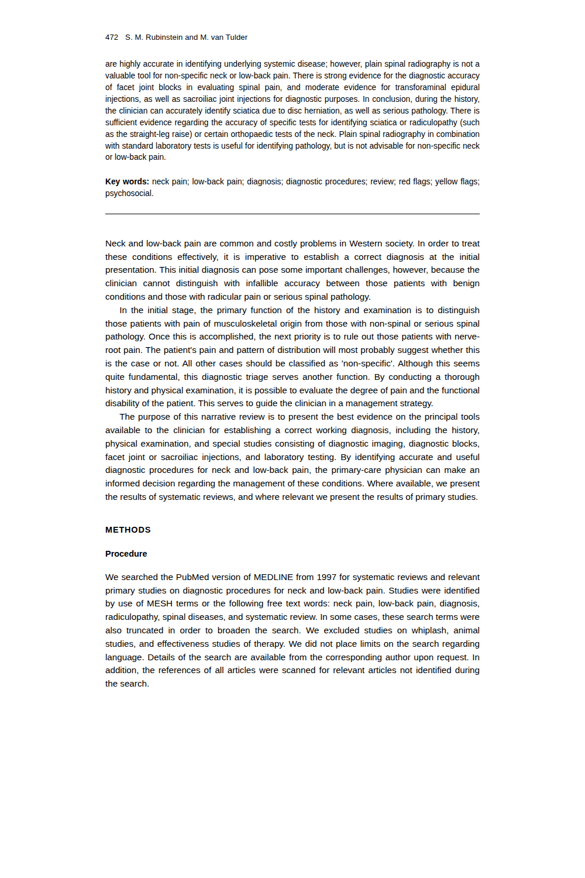472 S. M. Rubinstein and M. van Tulder
are highly accurate in identifying underlying systemic disease; however, plain spinal radiography is not a valuable tool for non-specific neck or low-back pain. There is strong evidence for the diagnostic accuracy of facet joint blocks in evaluating spinal pain, and moderate evidence for transforaminal epidural injections, as well as sacroiliac joint injections for diagnostic purposes. In conclusion, during the history, the clinician can accurately identify sciatica due to disc herniation, as well as serious pathology. There is sufficient evidence regarding the accuracy of specific tests for identifying sciatica or radiculopathy (such as the straight-leg raise) or certain orthopaedic tests of the neck. Plain spinal radiography in combination with standard laboratory tests is useful for identifying pathology, but is not advisable for non-specific neck or low-back pain.
Key words: neck pain; low-back pain; diagnosis; diagnostic procedures; review; red flags; yellow flags; psychosocial.
Neck and low-back pain are common and costly problems in Western society. In order to treat these conditions effectively, it is imperative to establish a correct diagnosis at the initial presentation. This initial diagnosis can pose some important challenges, however, because the clinician cannot distinguish with infallible accuracy between those patients with benign conditions and those with radicular pain or serious spinal pathology.
In the initial stage, the primary function of the history and examination is to distinguish those patients with pain of musculoskeletal origin from those with non-spinal or serious spinal pathology. Once this is accomplished, the next priority is to rule out those patients with nerve-root pain. The patient's pain and pattern of distribution will most probably suggest whether this is the case or not. All other cases should be classified as 'non-specific'. Although this seems quite fundamental, this diagnostic triage serves another function. By conducting a thorough history and physical examination, it is possible to evaluate the degree of pain and the functional disability of the patient. This serves to guide the clinician in a management strategy.
The purpose of this narrative review is to present the best evidence on the principal tools available to the clinician for establishing a correct working diagnosis, including the history, physical examination, and special studies consisting of diagnostic imaging, diagnostic blocks, facet joint or sacroiliac injections, and laboratory testing. By identifying accurate and useful diagnostic procedures for neck and low-back pain, the primary-care physician can make an informed decision regarding the management of these conditions. Where available, we present the results of systematic reviews, and where relevant we present the results of primary studies.
Methods
Procedure
We searched the PubMed version of MEDLINE from 1997 for systematic reviews and relevant primary studies on diagnostic procedures for neck and low-back pain. Studies were identified by use of MESH terms or the following free text words: neck pain, low-back pain, diagnosis, radiculopathy, spinal diseases, and systematic review. In some cases, these search terms were also truncated in order to broaden the search. We excluded studies on whiplash, animal studies, and effectiveness studies of therapy. We did not place limits on the search regarding language. Details of the search are available from the corresponding author upon request. In addition, the references of all articles were scanned for relevant articles not identified during the search.